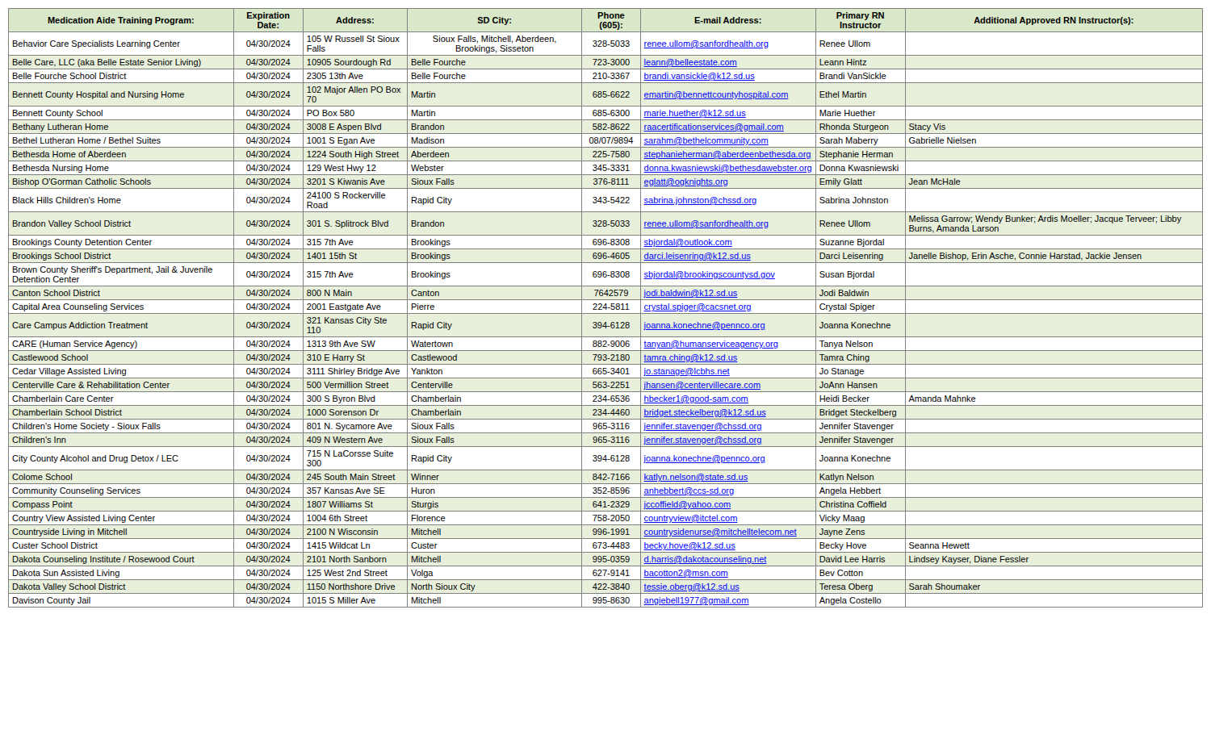| Medication Aide Training Program: | Expiration Date: | Address: | SD City: | Phone (605): | E-mail Address: | Primary RN Instructor | Additional Approved RN Instructor(s): |
| --- | --- | --- | --- | --- | --- | --- | --- |
| Behavior Care Specialists Learning Center | 04/30/2024 | 105 W Russell St Sioux Falls | Sioux Falls, Mitchell, Aberdeen, Brookings, Sisseton | 328-5033 | renee.ullom@sanfordhealth.org | Renee Ullom | |
| Belle Care, LLC (aka Belle Estate Senior Living) | 04/30/2024 | 10905 Sourdough Rd | Belle Fourche | 723-3000 | leann@belleestate.com | Leann Hintz | |
| Belle Fourche School District | 04/30/2024 | 2305 13th Ave | Belle Fourche | 210-3367 | brandi.vansickle@k12.sd.us | Brandi VanSickle | |
| Bennett County Hospital and Nursing Home | 04/30/2024 | 102 Major Allen PO Box 70 | Martin | 685-6622 | emartin@bennettcountyhospital.com | Ethel Martin | |
| Bennett County School | 04/30/2024 | PO Box 580 | Martin | 685-6300 | marie.huether@k12.sd.us | Marie Huether | |
| Bethany Lutheran Home | 04/30/2024 | 3008 E Aspen Blvd | Brandon | 582-8622 | raacertificationservices@gmail.com | Rhonda Sturgeon | Stacy Vis |
| Bethel Lutheran Home / Bethel Suites | 04/30/2024 | 1001 S Egan Ave | Madison | 08/07/9894 | sarahm@bethelcommunity.com | Sarah Maberry | Gabrielle Nielsen |
| Bethesda Home of Aberdeen | 04/30/2024 | 1224 South High Street | Aberdeen | 225-7580 | stephanieherman@aberdeenbethesda.org | Stephanie Herman | |
| Bethesda Nursing Home | 04/30/2024 | 129 West Hwy 12 | Webster | 345-3331 | donna.kwasniewski@bethesdawebster.org | Donna Kwasniewski | |
| Bishop O'Gorman Catholic Schools | 04/30/2024 | 3201 S Kiwanis Ave | Sioux Falls | 376-8111 | eglatt@ogknights.org | Emily Glatt | Jean McHale |
| Black Hills Children's Home | 04/30/2024 | 24100 S Rockerville Road | Rapid City | 343-5422 | sabrina.johnston@chssd.org | Sabrina Johnston | |
| Brandon Valley School District | 04/30/2024 | 301 S. Splitrock Blvd | Brandon | 328-5033 | renee.ullom@sanfordhealth.org | Renee Ullom | Melissa Garrow; Wendy Bunker; Ardis Moeller; Jacque Terveer; Libby Burns, Amanda Larson |
| Brookings County Detention Center | 04/30/2024 | 315 7th Ave | Brookings | 696-8308 | sbjordal@outlook.com | Suzanne Bjordal | |
| Brookings School District | 04/30/2024 | 1401 15th St | Brookings | 696-4605 | darci.leisenring@k12.sd.us | Darci Leisenring | Janelle Bishop, Erin Asche, Connie Harstad, Jackie Jensen |
| Brown County Sheriff's Department, Jail & Juvenile Detention Center | 04/30/2024 | 315 7th Ave | Brookings | 696-8308 | sbjordal@brookingscountysd.gov | Susan Bjordal | |
| Canton School District | 04/30/2024 | 800 N Main | Canton | 7642579 | jodi.baldwin@k12.sd.us | Jodi Baldwin | |
| Capital Area Counseling Services | 04/30/2024 | 2001 Eastgate Ave | Pierre | 224-5811 | crystal.spiger@cacsnet.org | Crystal Spiger | |
| Care Campus Addiction Treatment | 04/30/2024 | 321 Kansas City Ste 110 | Rapid City | 394-6128 | joanna.konechne@pennco.org | Joanna Konechne | |
| CARE (Human Service Agency) | 04/30/2024 | 1313 9th Ave SW | Watertown | 882-9006 | tanyan@humanserviceagency.org | Tanya Nelson | |
| Castlewood School | 04/30/2024 | 310 E Harry St | Castlewood | 793-2180 | tamra.ching@k12.sd.us | Tamra Ching | |
| Cedar Village Assisted Living | 04/30/2024 | 3111 Shirley Bridge Ave | Yankton | 665-3401 | jo.stanage@lcbhs.net | Jo Stanage | |
| Centerville Care & Rehabilitation Center | 04/30/2024 | 500 Vermillion Street | Centerville | 563-2251 | jhansen@centervillecare.com | JoAnn Hansen | |
| Chamberlain Care Center | 04/30/2024 | 300 S Byron Blvd | Chamberlain | 234-6536 | hbecker1@good-sam.com | Heidi Becker | Amanda Mahnke |
| Chamberlain School District | 04/30/2024 | 1000 Sorenson Dr | Chamberlain | 234-4460 | bridget.steckelberg@k12.sd.us | Bridget Steckelberg | |
| Children's Home Society - Sioux Falls | 04/30/2024 | 801 N. Sycamore Ave | Sioux Falls | 965-3116 | jennifer.stavenger@chssd.org | Jennifer Stavenger | |
| Children's Inn | 04/30/2024 | 409 N Western Ave | Sioux Falls | 965-3116 | jennifer.stavenger@chssd.org | Jennifer Stavenger | |
| City County Alcohol and Drug Detox / LEC | 04/30/2024 | 715 N LaCorsse Suite 300 | Rapid City | 394-6128 | joanna.konechne@pennco.org | Joanna Konechne | |
| Colome School | 04/30/2024 | 245 South Main Street | Winner | 842-7166 | katlyn.nelson@state.sd.us | Katlyn Nelson | |
| Community Counseling Services | 04/30/2024 | 357 Kansas Ave SE | Huron | 352-8596 | anhebbert@ccs-sd.org | Angela Hebbert | |
| Compass Point | 04/30/2024 | 1807 Williams St | Sturgis | 641-2329 | jccoffield@yahoo.com | Christina Coffield | |
| Country View Assisted Living Center | 04/30/2024 | 1004 6th Street | Florence | 758-2050 | countryview@itctel.com | Vicky Maag | |
| Countryside Living in Mitchell | 04/30/2024 | 2100 N Wisconsin | Mitchell | 996-1991 | countrysidenurse@mitchelltelecom.net | Jayne Zens | |
| Custer School District | 04/30/2024 | 1415 Wildcat Ln | Custer | 673-4483 | becky.hove@k12.sd.us | Becky Hove | Seanna Hewett |
| Dakota Counseling Institute / Rosewood Court | 04/30/2024 | 2101 North Sanborn | Mitchell | 995-0359 | d.harris@dakotacounseling.net | David Lee Harris | Lindsey Kayser, Diane Fessler |
| Dakota Sun Assisted Living | 04/30/2024 | 125 West 2nd Street | Volga | 627-9141 | bacotton2@msn.com | Bev Cotton | |
| Dakota Valley School District | 04/30/2024 | 1150 Northshore Drive | North Sioux City | 422-3840 | tessie.oberg@k12.sd.us | Teresa Oberg | Sarah Shoumaker |
| Davison County Jail | 04/30/2024 | 1015 S Miller Ave | Mitchell | 995-8630 | angiebell1977@gmail.com | Angela Costello | |